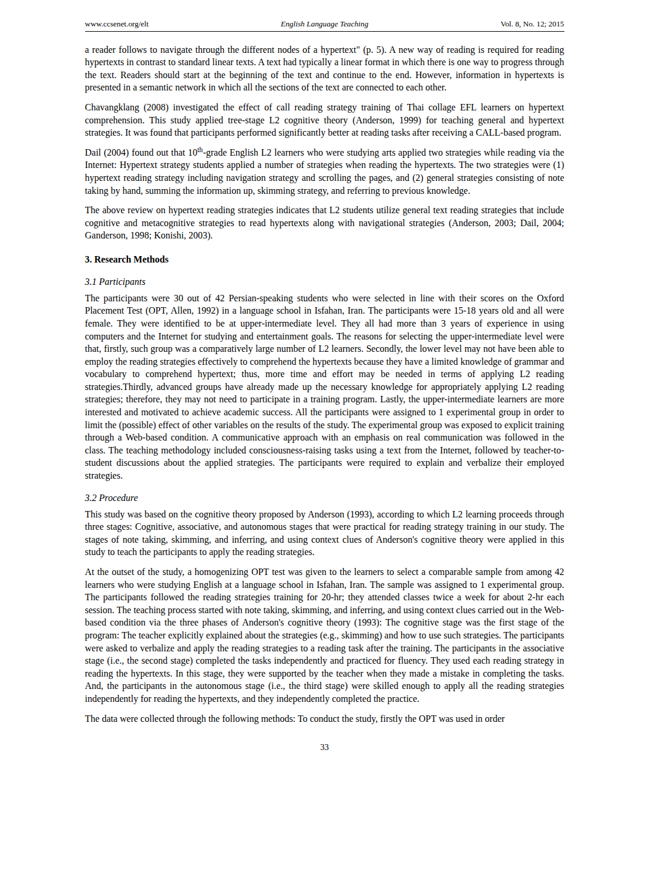www.ccsenet.org/elt English Language Teaching Vol. 8, No. 12; 2015
a reader follows to navigate through the different nodes of a hypertext" (p. 5). A new way of reading is required for reading hypertexts in contrast to standard linear texts. A text had typically a linear format in which there is one way to progress through the text. Readers should start at the beginning of the text and continue to the end. However, information in hypertexts is presented in a semantic network in which all the sections of the text are connected to each other.
Chavangklang (2008) investigated the effect of call reading strategy training of Thai collage EFL learners on hypertext comprehension. This study applied tree-stage L2 cognitive theory (Anderson, 1999) for teaching general and hypertext strategies. It was found that participants performed significantly better at reading tasks after receiving a CALL-based program.
Dail (2004) found out that 10th-grade English L2 learners who were studying arts applied two strategies while reading via the Internet: Hypertext strategy students applied a number of strategies when reading the hypertexts. The two strategies were (1) hypertext reading strategy including navigation strategy and scrolling the pages, and (2) general strategies consisting of note taking by hand, summing the information up, skimming strategy, and referring to previous knowledge.
The above review on hypertext reading strategies indicates that L2 students utilize general text reading strategies that include cognitive and metacognitive strategies to read hypertexts along with navigational strategies (Anderson, 2003; Dail, 2004; Ganderson, 1998; Konishi, 2003).
3. Research Methods
3.1 Participants
The participants were 30 out of 42 Persian-speaking students who were selected in line with their scores on the Oxford Placement Test (OPT, Allen, 1992) in a language school in Isfahan, Iran. The participants were 15-18 years old and all were female. They were identified to be at upper-intermediate level. They all had more than 3 years of experience in using computers and the Internet for studying and entertainment goals. The reasons for selecting the upper-intermediate level were that, firstly, such group was a comparatively large number of L2 learners. Secondly, the lower level may not have been able to employ the reading strategies effectively to comprehend the hypertexts because they have a limited knowledge of grammar and vocabulary to comprehend hypertext; thus, more time and effort may be needed in terms of applying L2 reading strategies.Thirdly, advanced groups have already made up the necessary knowledge for appropriately applying L2 reading strategies; therefore, they may not need to participate in a training program. Lastly, the upper-intermediate learners are more interested and motivated to achieve academic success. All the participants were assigned to 1 experimental group in order to limit the (possible) effect of other variables on the results of the study. The experimental group was exposed to explicit training through a Web-based condition. A communicative approach with an emphasis on real communication was followed in the class. The teaching methodology included consciousness-raising tasks using a text from the Internet, followed by teacher-to-student discussions about the applied strategies. The participants were required to explain and verbalize their employed strategies.
3.2 Procedure
This study was based on the cognitive theory proposed by Anderson (1993), according to which L2 learning proceeds through three stages: Cognitive, associative, and autonomous stages that were practical for reading strategy training in our study. The stages of note taking, skimming, and inferring, and using context clues of Anderson's cognitive theory were applied in this study to teach the participants to apply the reading strategies.
At the outset of the study, a homogenizing OPT test was given to the learners to select a comparable sample from among 42 learners who were studying English at a language school in Isfahan, Iran. The sample was assigned to 1 experimental group. The participants followed the reading strategies training for 20-hr; they attended classes twice a week for about 2-hr each session. The teaching process started with note taking, skimming, and inferring, and using context clues carried out in the Web-based condition via the three phases of Anderson's cognitive theory (1993): The cognitive stage was the first stage of the program: The teacher explicitly explained about the strategies (e.g., skimming) and how to use such strategies. The participants were asked to verbalize and apply the reading strategies to a reading task after the training. The participants in the associative stage (i.e., the second stage) completed the tasks independently and practiced for fluency. They used each reading strategy in reading the hypertexts. In this stage, they were supported by the teacher when they made a mistake in completing the tasks. And, the participants in the autonomous stage (i.e., the third stage) were skilled enough to apply all the reading strategies independently for reading the hypertexts, and they independently completed the practice.
The data were collected through the following methods: To conduct the study, firstly the OPT was used in order
33